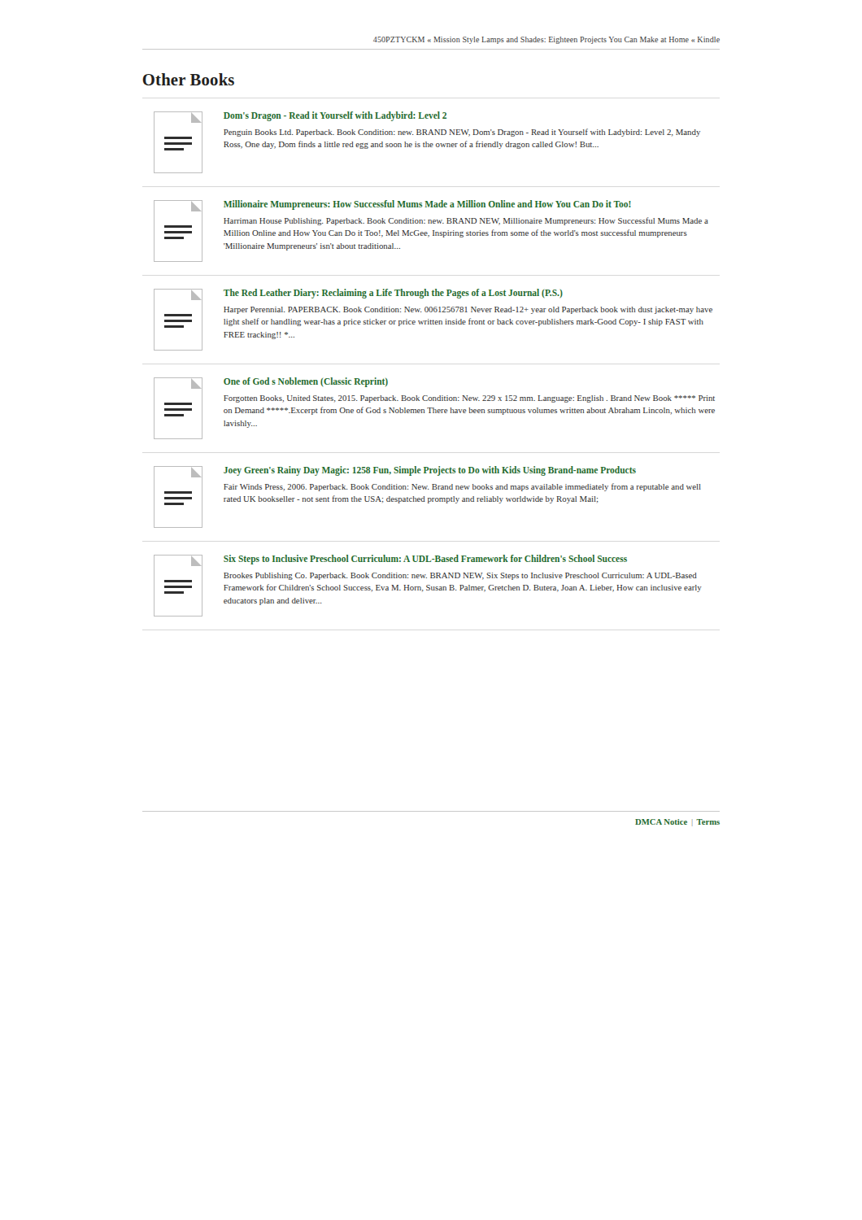450PZTYCKM « Mission Style Lamps and Shades: Eighteen Projects You Can Make at Home « Kindle
Other Books
Dom's Dragon - Read it Yourself with Ladybird: Level 2
Penguin Books Ltd. Paperback. Book Condition: new. BRAND NEW, Dom's Dragon - Read it Yourself with Ladybird: Level 2, Mandy Ross, One day, Dom finds a little red egg and soon he is the owner of a friendly dragon called Glow! But...
Millionaire Mumpreneurs: How Successful Mums Made a Million Online and How You Can Do it Too!
Harriman House Publishing. Paperback. Book Condition: new. BRAND NEW, Millionaire Mumpreneurs: How Successful Mums Made a Million Online and How You Can Do it Too!, Mel McGee, Inspiring stories from some of the world's most successful mumpreneurs 'Millionaire Mumpreneurs' isn't about traditional...
The Red Leather Diary: Reclaiming a Life Through the Pages of a Lost Journal (P.S.)
Harper Perennial. PAPERBACK. Book Condition: New. 0061256781 Never Read-12+ year old Paperback book with dust jacket-may have light shelf or handling wear-has a price sticker or price written inside front or back cover-publishers mark-Good Copy- I ship FAST with FREE tracking!! *...
One of God s Noblemen (Classic Reprint)
Forgotten Books, United States, 2015. Paperback. Book Condition: New. 229 x 152 mm. Language: English . Brand New Book ***** Print on Demand *****.Excerpt from One of God s Noblemen There have been sumptuous volumes written about Abraham Lincoln, which were lavishly...
Joey Green's Rainy Day Magic: 1258 Fun, Simple Projects to Do with Kids Using Brand-name Products
Fair Winds Press, 2006. Paperback. Book Condition: New. Brand new books and maps available immediately from a reputable and well rated UK bookseller - not sent from the USA; despatched promptly and reliably worldwide by Royal Mail;
Six Steps to Inclusive Preschool Curriculum: A UDL-Based Framework for Children's School Success
Brookes Publishing Co. Paperback. Book Condition: new. BRAND NEW, Six Steps to Inclusive Preschool Curriculum: A UDL-Based Framework for Children's School Success, Eva M. Horn, Susan B. Palmer, Gretchen D. Butera, Joan A. Lieber, How can inclusive early educators plan and deliver...
DMCA Notice | Terms